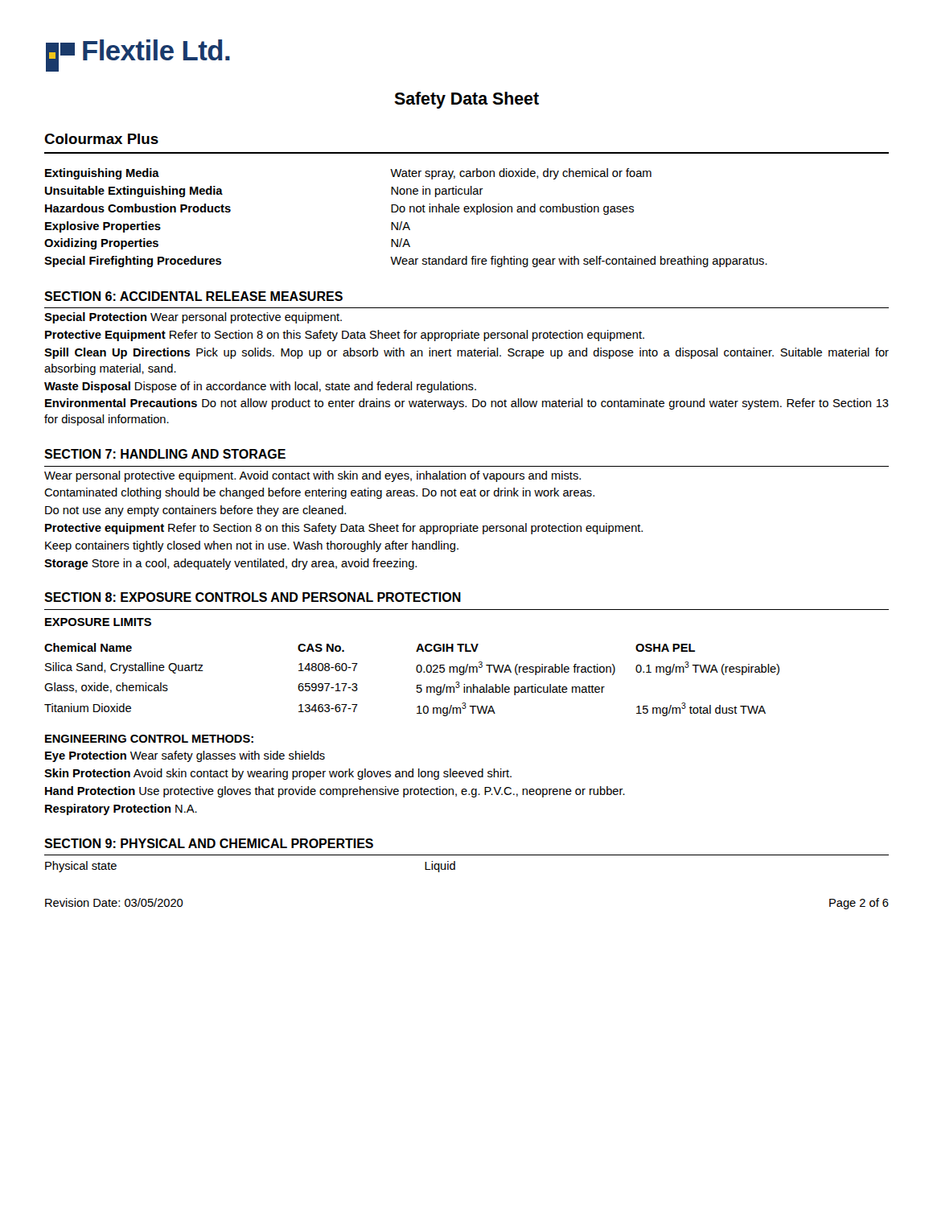Flextile Ltd.
Safety Data Sheet
Colourmax Plus
| Extinguishing Media | Water spray, carbon dioxide, dry chemical or foam |
| Unsuitable Extinguishing Media | None in particular |
| Hazardous Combustion Products | Do not inhale explosion and combustion gases |
| Explosive Properties | N/A |
| Oxidizing Properties | N/A |
| Special Firefighting Procedures | Wear standard fire fighting gear with self-contained breathing apparatus. |
SECTION 6: ACCIDENTAL RELEASE MEASURES
Special Protection Wear personal protective equipment.
Protective Equipment Refer to Section 8 on this Safety Data Sheet for appropriate personal protection equipment.
Spill Clean Up Directions Pick up solids. Mop up or absorb with an inert material. Scrape up and dispose into a disposal container. Suitable material for absorbing material, sand.
Waste Disposal Dispose of in accordance with local, state and federal regulations.
Environmental Precautions Do not allow product to enter drains or waterways. Do not allow material to contaminate ground water system. Refer to Section 13 for disposal information.
SECTION 7: HANDLING AND STORAGE
Wear personal protective equipment. Avoid contact with skin and eyes, inhalation of vapours and mists.
Contaminated clothing should be changed before entering eating areas. Do not eat or drink in work areas.
Do not use any empty containers before they are cleaned.
Protective equipment Refer to Section 8 on this Safety Data Sheet for appropriate personal protection equipment.
Keep containers tightly closed when not in use. Wash thoroughly after handling.
Storage Store in a cool, adequately ventilated, dry area, avoid freezing.
SECTION 8: EXPOSURE CONTROLS AND PERSONAL PROTECTION
EXPOSURE LIMITS
| Chemical Name | CAS No. | ACGIH TLV | OSHA PEL |
| --- | --- | --- | --- |
| Silica Sand, Crystalline Quartz | 14808-60-7 | 0.025 mg/m 3 TWA (respirable fraction) | 0.1 mg/m 3 TWA (respirable) |
| Glass, oxide, chemicals | 65997-17-3 | 5 mg/m 3 inhalable particulate matter | |
| Titanium Dioxide | 13463-67-7 | 10 mg/m 3 TWA | 15 mg/m 3 total dust TWA |
ENGINEERING CONTROL METHODS:
Eye Protection Wear safety glasses with side shields
Skin Protection Avoid skin contact by wearing proper work gloves and long sleeved shirt.
Hand Protection Use protective gloves that provide comprehensive protection, e.g. P.V.C., neoprene or rubber.
Respiratory Protection N.A.
SECTION 9: PHYSICAL AND CHEMICAL PROPERTIES
Physical state
Liquid
Revision Date: 03/05/2020
Page 2 of 6